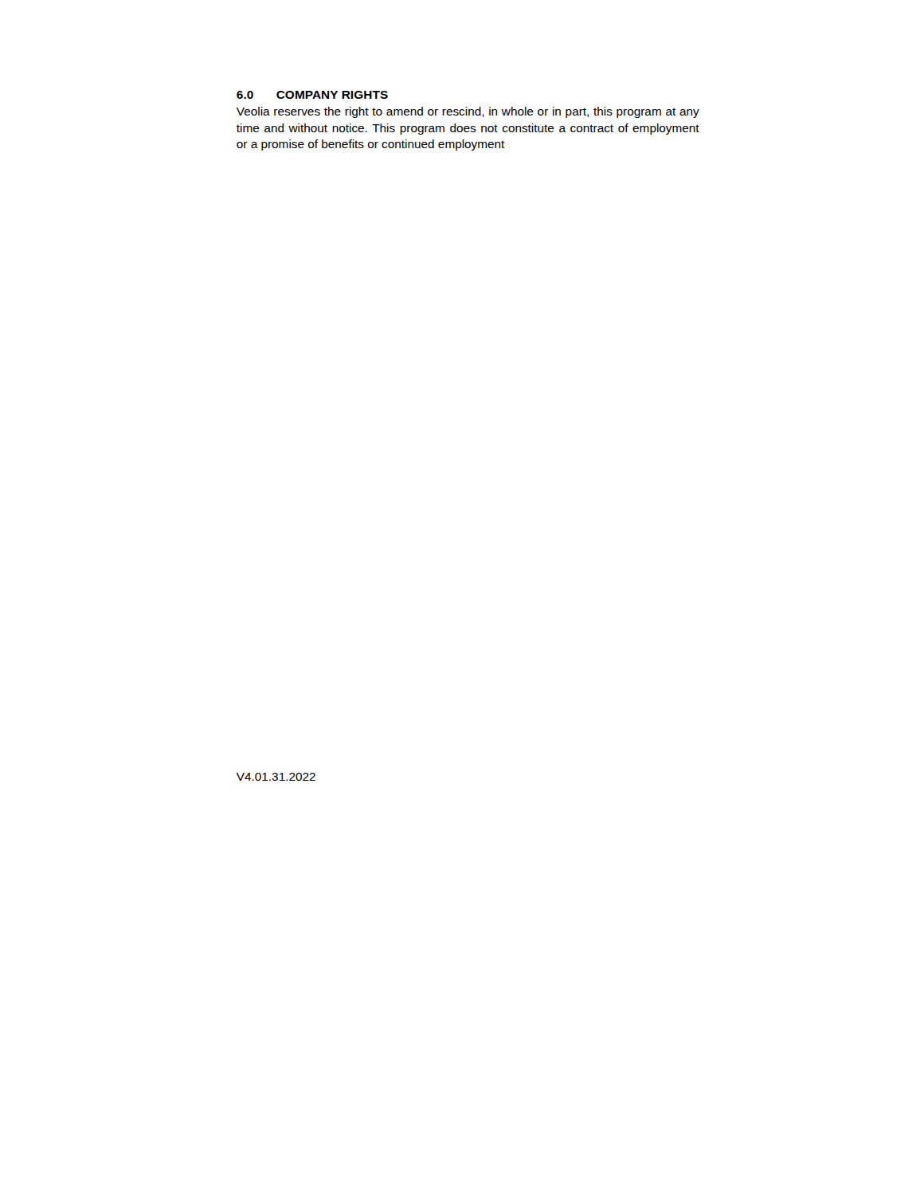6.0 COMPANY RIGHTS
Veolia reserves the right to amend or rescind, in whole or in part, this program at any time and without notice. This program does not constitute a contract of employment or a promise of benefits or continued employment
V4.01.31.2022